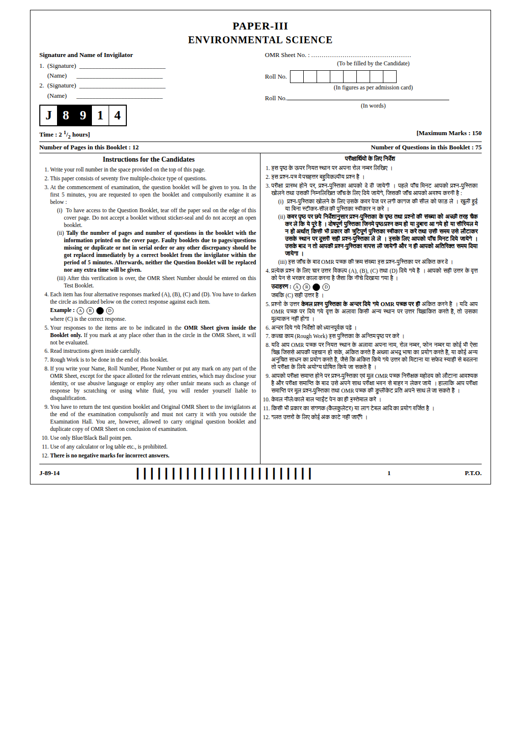PAPER-III
ENVIRONMENTAL SCIENCE
Signature and Name of Invigilator
1. (Signature) ___________________________
(Name) ___________________________
2. (Signature) ___________________________
(Name) ___________________________
J
8
9
1
4
OMR Sheet No. : ................................................
(To be filled by the Candidate)
Roll No.
(In figures as per admission card)
Roll No.
(In words)
Time : 2 1/2 hours]
[Maximum Marks : 150
Number of Pages in this Booklet : 12
Number of Questions in this Booklet : 75
Instructions for the Candidates
Write your roll number in the space provided on the top of this page.
This paper consists of seventy five multiple-choice type of questions.
At the commencement of examination, the question booklet will be given to you. In the first 5 minutes, you are requested to open the booklet and compulsorily examine it as below :
(i) To have access to the Question Booklet, tear off the paper seal on the edge of this cover page. Do not accept a booklet without sticker-seal and do not accept an open booklet.
(ii) Tally the number of pages and number of questions in the booklet with the information printed on the cover page. Faulty booklets due to pages/questions missing or duplicate or not in serial order or any other discrepancy should be got replaced immediately by a correct booklet from the invigilator within the period of 5 minutes. Afterwards, neither the Question Booklet will be replaced nor any extra time will be given.
(iii) After this verification is over, the OMR Sheet Number should be entered on this Test Booklet.
Each item has four alternative responses marked (A), (B), (C) and (D). You have to darken the circle as indicated below on the correct response against each item.
Example : A B C D
where (C) is the correct response.
Your responses to the items are to be indicated in the OMR Sheet given inside the Booklet only. If you mark at any place other than in the circle in the OMR Sheet, it will not be evaluated.
Read instructions given inside carefully.
Rough Work is to be done in the end of this booklet.
If you write your Name, Roll Number, Phone Number or put any mark on any part of the OMR Sheet, except for the space allotted for the relevant entries, which may disclose your identity, or use abusive language or employ any other unfair means such as change of response by scratching or using white fluid, you will render yourself liable to disqualification.
You have to return the test question booklet and Original OMR Sheet to the invigilators at the end of the examination compulsorily and must not carry it with you outside the Examination Hall. You are, however, allowed to carry original question booklet and duplicate copy of OMR Sheet on conclusion of examination.
Use only Blue/Black Ball point pen.
Use of any calculator or log table etc., is prohibited.
There is no negative marks for incorrect answers.
परीक्षार्थियों के लिए निर्देश
इस पृष्ठ के ऊपर नियत स्थान पर अपना रोल नम्बर लिखिए ।
इस प्रश्न-पत्र में पचहत्तर बहुविकल्पीय प्रश्न हैं ।
परीक्षा प्रारम्भ होने पर, प्रश्न-पुस्तिका आपको दे दी जायेगी । पहले पाँच मिनट आपको प्रश्न-पुस्तिका खोलने तथा उसकी निम्नलिखित जाँच के लिए दिये जायेंगे, जिसकी जाँच आपको अवश्य करनी है :
(i) प्रश्न-पुस्तिका खोलने के लिए उसके कवर पेज पर लगी कागज की सील को फाड़ लें । खुली हुई या बिना स्टीकर-सील की पुस्तिका स्वीकार न करें ।
(ii) कवर पृष्ठ पर छपे निर्देशानुसार प्रश्न-पुस्तिका के पृष्ठ तथा प्रश्नों की संख्या को अच्छी तरह चैक कर लें कि ये पूरे हैं । दोषपूर्ण पुस्तिका जिनमें पृष्ठ/प्रश्न कम हों या दुबारा आ गये हों या सीरियल में न हों अर्थात् किसी भी प्रकार की त्रुटिपूर्ण पुस्तिका स्वीकार न करें तथा उसी समय उसे लौटाकर उसके स्थान पर दूसरी सही प्रश्न-पुस्तिका ले लें । इसके लिए आपको पाँच मिनट दिये जायेंगे । उसके बाद न तो आपकी प्रश्न-पुस्तिका वापस ली जायेगी और न ही आपको अतिरिक्त समय दिया जायेगा ।
(iii) इस जाँच के बाद OMR पत्रक की क्रम संख्या इस प्रश्न-पुस्तिका पर अंकित कर दें ।
प्रत्येक प्रश्न के लिए चार उत्तर विकल्प (A), (B), (C) तथा (D) दिये गये हैं । आपको सही उत्तर के वृत्त को पेन से भरकर काला करना है जैसा कि नीचे दिखाया गया है ।
उदाहरण : A B C D
जबकि (C) सही उत्तर है ।
प्रश्नों के उत्तर केवल प्रश्न पुस्तिका के अन्दर दिये गये OMR पत्रक पर ही अंकित करने हैं । यदि आप OMR पत्रक पर दिये गये वृत्त के अलावा किसी अन्य स्थान पर उत्तर चिह्नांकित करते हैं, तो उसका मूल्यांकन नहीं होगा ।
अन्दर दिये गये निर्देशों को ध्यानपूर्वक पढ़ें ।
कच्चा काम (Rough Work) इस पुस्तिका के अन्तिम पृष्ठ पर करें ।
यदि आप OMR पत्रक पर नियत स्थान के अलावा अपना नाम, रोल नम्बर, फोन नम्बर या कोई भी ऐसा चिह्न जिससे आपकी पहचान हो सके, अंकित करते हैं अथवा अभद्र भाषा का प्रयोग करते हैं, या कोई अन्य अनुचित साधन का प्रयोग करते हैं, जैसे कि अंकित किये गये उत्तर को मिटाना या सफेद स्याही से बदलना तो परीक्षा के लिये अयोग्य घोषित किये जा सकते हैं ।
आपको परीक्षा समाप्त होने पर प्रश्न-पुस्तिका एवं मूल OMR पत्रक निरीक्षक महोदय को लौटाना आवश्यक है और परीक्षा समाप्ति के बाद उसे अपने साथ परीक्षा भवन से बाहर न लेकर जायें । हालांकि आप परीक्षा समाप्ति पर मूल प्रश्न-पुस्तिका तथा OMR पत्रक की डुप्लीकेट प्रति अपने साथ ले जा सकते हैं ।
केवल नीले/काले बाल प्वाईंट पेन का ही इस्तेमाल करें ।
किसी भी प्रकार का संगणक (कैलकुलेटर) या लाग टेबल आदि का प्रयोग वर्जित है ।
गलत उत्तरों के लिए कोई अंक काटे नहीं जाएँगे ।
J-89-14
|||||||||||||||||||||||||
1
P.T.O.